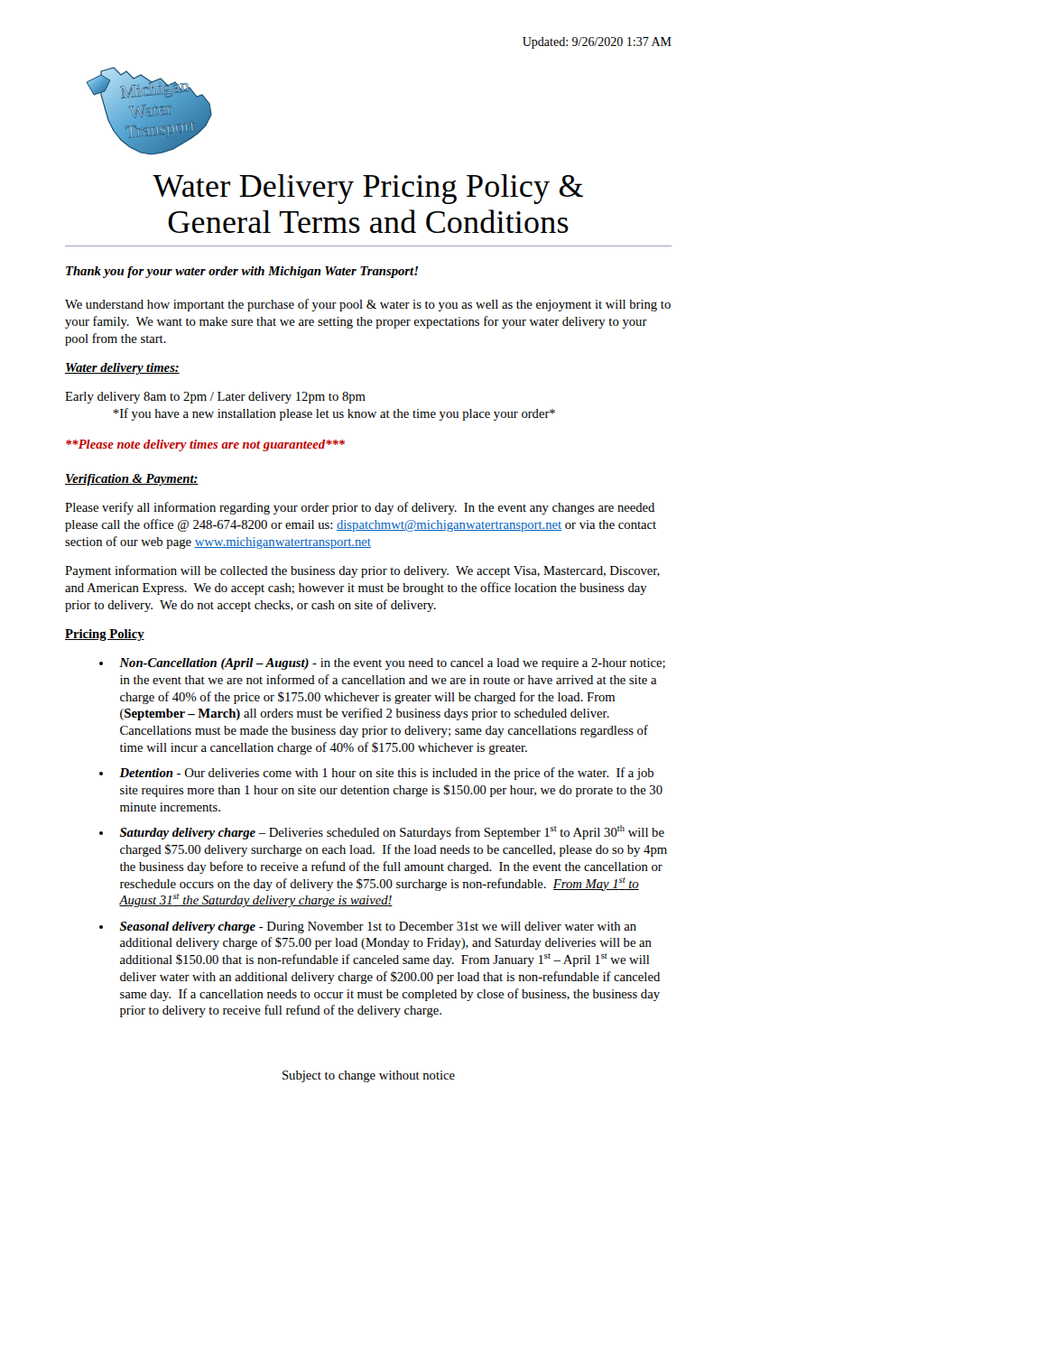Updated: 9/26/2020 1:37 AM
Michigan Water Transport
Water Delivery Pricing Policy &
General Terms and Conditions
Thank you for your water order with Michigan Water Transport!
We understand how important the purchase of your pool & water is to you as well as the enjoyment it will bring to your family. We want to make sure that we are setting the proper expectations for your water delivery to your pool from the start.
Water delivery times:
Early delivery 8am to 2pm / Later delivery 12pm to 8pm
*If you have a new installation please let us know at the time you place your order*
**Please note delivery times are not guaranteed***
Verification & Payment:
Please verify all information regarding your order prior to day of delivery. In the event any changes are needed please call the office @ 248-674-8200 or email us: dispatchmwt@michiganwatertransport.net or via the contact section of our web page www.michiganwatertransport.net
Payment information will be collected the business day prior to delivery. We accept Visa, Mastercard, Discover, and American Express. We do accept cash; however it must be brought to the office location the business day prior to delivery. We do not accept checks, or cash on site of delivery.
Pricing Policy
Non-Cancellation (April – August) - in the event you need to cancel a load we require a 2-hour notice; in the event that we are not informed of a cancellation and we are in route or have arrived at the site a charge of 40% of the price or $175.00 whichever is greater will be charged for the load. From (September – March) all orders must be verified 2 business days prior to scheduled deliver. Cancellations must be made the business day prior to delivery; same day cancellations regardless of time will incur a cancellation charge of 40% of $175.00 whichever is greater.
Detention - Our deliveries come with 1 hour on site this is included in the price of the water. If a job site requires more than 1 hour on site our detention charge is $150.00 per hour, we do prorate to the 30 minute increments.
Saturday delivery charge – Deliveries scheduled on Saturdays from September 1st to April 30th will be charged $75.00 delivery surcharge on each load. If the load needs to be cancelled, please do so by 4pm the business day before to receive a refund of the full amount charged. In the event the cancellation or reschedule occurs on the day of delivery the $75.00 surcharge is non-refundable. From May 1st to August 31st the Saturday delivery charge is waived!
Seasonal delivery charge - During November 1st to December 31st we will deliver water with an additional delivery charge of $75.00 per load (Monday to Friday), and Saturday deliveries will be an additional $150.00 that is non-refundable if canceled same day. From January 1st – April 1st we will deliver water with an additional delivery charge of $200.00 per load that is non-refundable if canceled same day. If a cancellation needs to occur it must be completed by close of business, the business day prior to delivery to receive full refund of the delivery charge.
Subject to change without notice